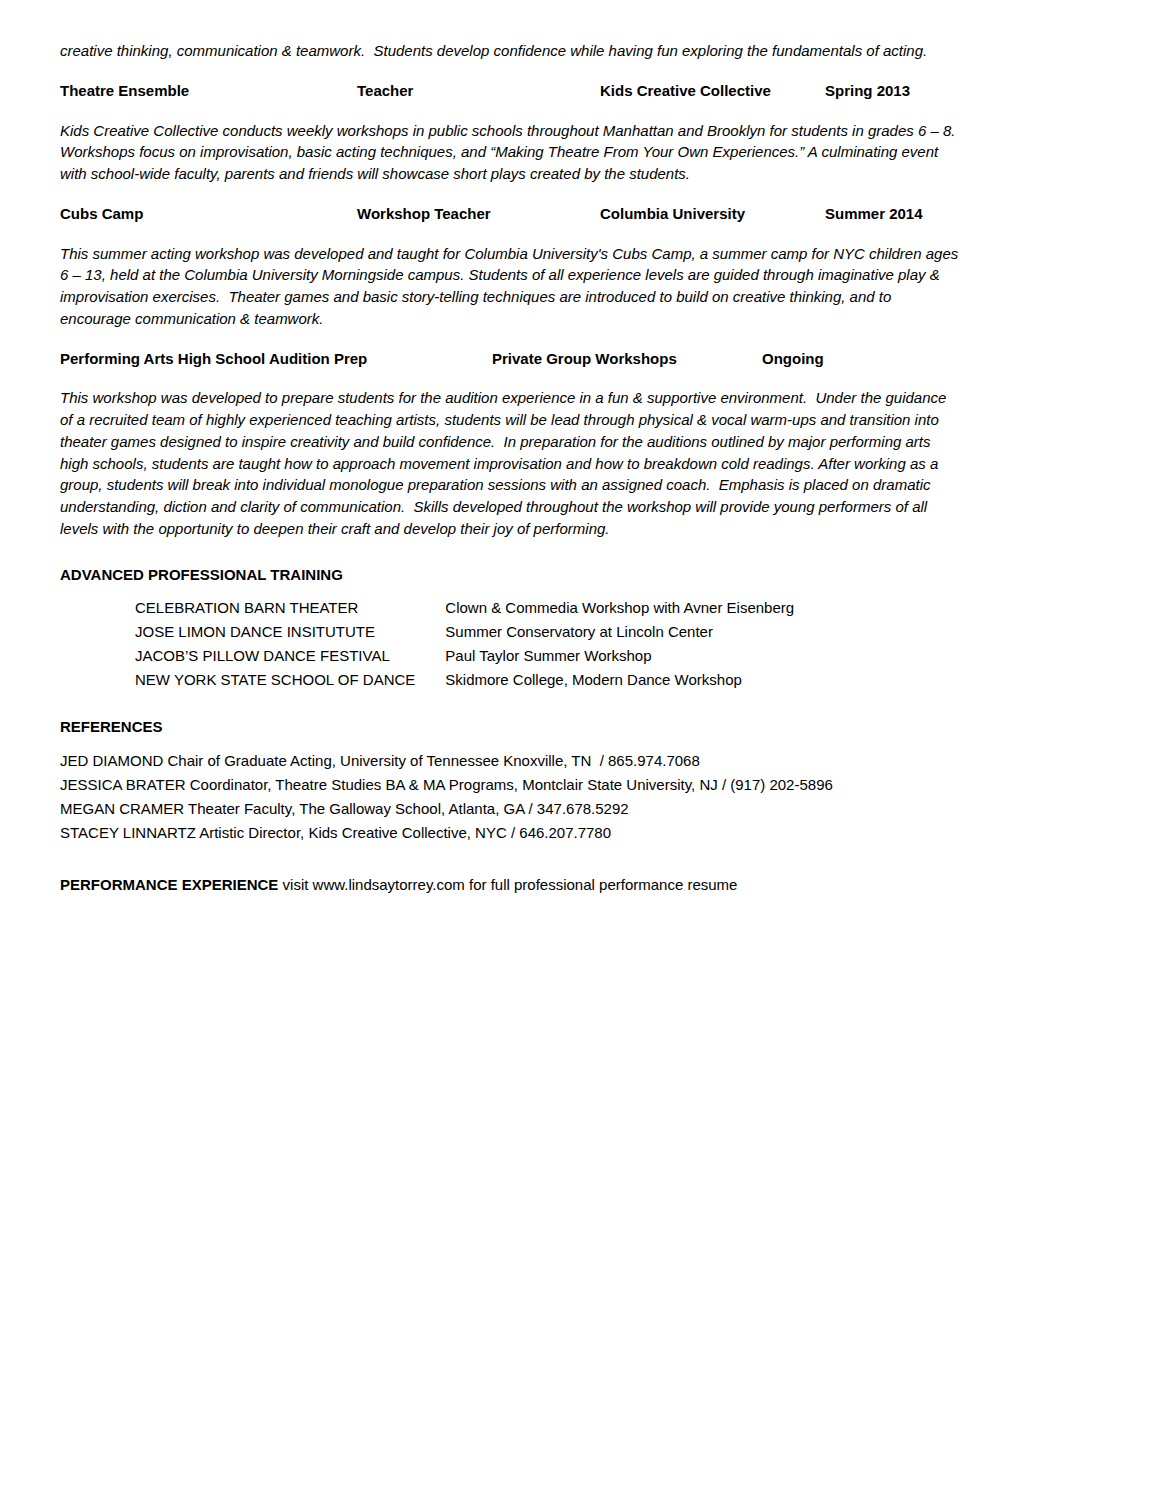creative thinking, communication & teamwork. Students develop confidence while having fun exploring the fundamentals of acting.
Theatre Ensemble
Teacher
Kids Creative Collective
Spring 2013
Kids Creative Collective conducts weekly workshops in public schools throughout Manhattan and Brooklyn for students in grades 6 – 8. Workshops focus on improvisation, basic acting techniques, and “Making Theatre From Your Own Experiences.” A culminating event with school-wide faculty, parents and friends will showcase short plays created by the students.
Cubs Camp
Workshop Teacher
Columbia University
Summer 2014
This summer acting workshop was developed and taught for Columbia University's Cubs Camp, a summer camp for NYC children ages 6 – 13, held at the Columbia University Morningside campus. Students of all experience levels are guided through imaginative play & improvisation exercises. Theater games and basic story-telling techniques are introduced to build on creative thinking, and to encourage communication & teamwork.
Performing Arts High School Audition Prep
Private Group Workshops
Ongoing
This workshop was developed to prepare students for the audition experience in a fun & supportive environment. Under the guidance of a recruited team of highly experienced teaching artists, students will be lead through physical & vocal warm-ups and transition into theater games designed to inspire creativity and build confidence. In preparation for the auditions outlined by major performing arts high schools, students are taught how to approach movement improvisation and how to breakdown cold readings. After working as a group, students will break into individual monologue preparation sessions with an assigned coach. Emphasis is placed on dramatic understanding, diction and clarity of communication. Skills developed throughout the workshop will provide young performers of all levels with the opportunity to deepen their craft and develop their joy of performing.
Advanced Professional Training
| CELEBRATION BARN THEATER | Clown & Commedia Workshop with Avner Eisenberg |
| JOSE LIMON DANCE INSITUTUTE | Summer Conservatory at Lincoln Center |
| JACOB’S PILLOW DANCE FESTIVAL | Paul Taylor Summer Workshop |
| NEW YORK STATE SCHOOL OF DANCE | Skidmore College, Modern Dance Workshop |
References
JED DIAMOND Chair of Graduate Acting, University of Tennessee Knoxville, TN / 865.974.7068
JESSICA BRATER Coordinator, Theatre Studies BA & MA Programs, Montclair State University, NJ / (917) 202-5896
MEGAN CRAMER Theater Faculty, The Galloway School, Atlanta, GA / 347.678.5292
STACEY LINNARTZ Artistic Director, Kids Creative Collective, NYC / 646.207.7780
PERFORMANCE EXPERIENCE visit www.lindsaytorrey.com for full professional performance resume